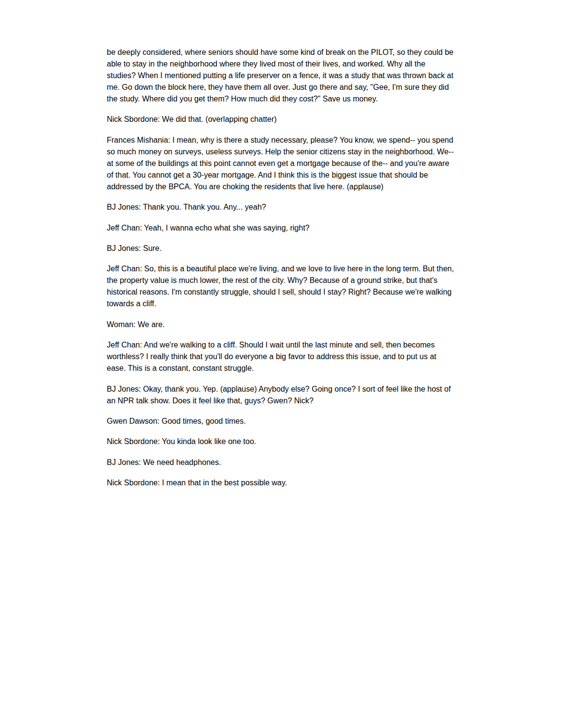be deeply considered, where seniors should have some kind of break on the PILOT, so they could be able to stay in the neighborhood where they lived most of their lives, and worked. Why all the studies? When I mentioned putting a life preserver on a fence, it was a study that was thrown back at me. Go down the block here, they have them all over. Just go there and say, "Gee, I'm sure they did the study. Where did you get them? How much did they cost?" Save us money.
Nick Sbordone: We did that. (overlapping chatter)
Frances Mishania: I mean, why is there a study necessary, please? You know, we spend-- you spend so much money on surveys, useless surveys. Help the senior citizens stay in the neighborhood. We-- at some of the buildings at this point cannot even get a mortgage because of the-- and you're aware of that. You cannot get a 30-year mortgage. And I think this is the biggest issue that should be addressed by the BPCA. You are choking the residents that live here. (applause)
BJ Jones: Thank you. Thank you. Any... yeah?
Jeff Chan: Yeah, I wanna echo what she was saying, right?
BJ Jones: Sure.
Jeff Chan: So, this is a beautiful place we're living, and we love to live here in the long term. But then, the property value is much lower, the rest of the city. Why? Because of a ground strike, but that's historical reasons. I'm constantly struggle, should I sell, should I stay? Right? Because we're walking towards a cliff.
Woman: We are.
Jeff Chan: And we're walking to a cliff. Should I wait until the last minute and sell, then becomes worthless? I really think that you'll do everyone a big favor to address this issue, and to put us at ease. This is a constant, constant struggle.
BJ Jones: Okay, thank you. Yep. (applause) Anybody else? Going once? I sort of feel like the host of an NPR talk show. Does it feel like that, guys? Gwen? Nick?
Gwen Dawson: Good times, good times.
Nick Sbordone: You kinda look like one too.
BJ Jones: We need headphones.
Nick Sbordone: I mean that in the best possible way.